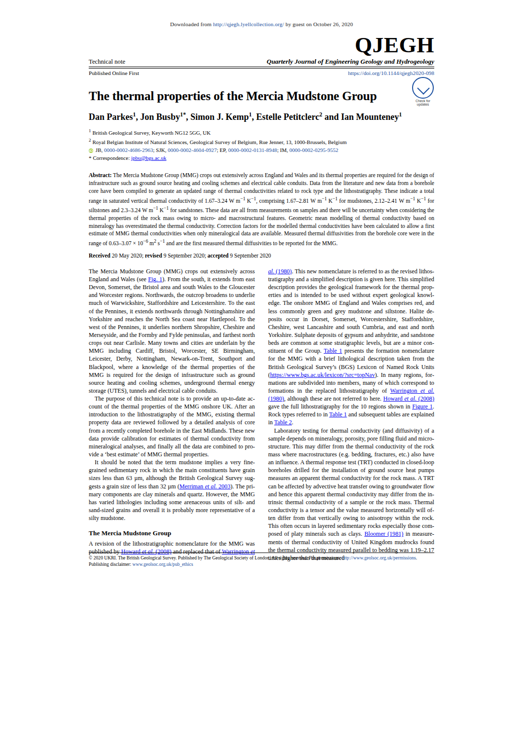Downloaded from http://qjegh.lyellcollection.org/ by guest on October 26, 2020
QJEGH
Technical note
Quarterly Journal of Engineering Geology and Hydrogeology
Published Online First
https://doi.org/10.1144/qjegh2020-098
Check for
updates
The thermal properties of the Mercia Mudstone Group
Dan Parkes1, Jon Busby1*, Simon J. Kemp1, Estelle Petitclerc2 and Ian Mounteney1
1 British Geological Survey, Keyworth NG12 5GG, UK
2 Royal Belgian Institute of Natural Sciences, Geological Survey of Belgium, Rue Jenner, 13, 1000-Brussels, Belgium
iD JB, 0000-0002-4686-2963; SJK, 0000-0002-4604-0927; EP, 0000-0002-0131-8948; IM, 0000-0002-0295-9552
* Correspondence: jpbu@bgs.ac.uk
Abstract: The Mercia Mudstone Group (MMG) crops out extensively across England and Wales and its thermal properties are required for the design of infrastructure such as ground source heating and cooling schemes and electrical cable conduits. Data from the literature and new data from a borehole core have been compiled to generate an updated range of thermal conductivities related to rock type and the lithostratigraphy. These indicate a total range in saturated vertical thermal conductivity of 1.67–3.24 W m−1 K−1, comprising 1.67–2.81 W m−1 K−1 for mudstones, 2.12–2.41 W m−1 K−1 for siltstones and 2.3–3.24 W m−1 K−1 for sandstones. These data are all from measurements on samples and there will be uncertainty when considering the thermal properties of the rock mass owing to micro- and macrostructural features. Geometric mean modelling of thermal conductivity based on mineralogy has overestimated the thermal conductivity. Correction factors for the modelled thermal conductivities have been calculated to allow a first estimate of MMG thermal conductivities when only mineralogical data are available. Measured thermal diffusivities from the borehole core were in the range of 0.63–3.07 × 10−6 m2 s−1 and are the first measured thermal diffusivities to be reported for the MMG.
Received 20 May 2020; revised 9 September 2020; accepted 9 September 2020
The Mercia Mudstone Group (MMG) crops out extensively across England and Wales (see Fig. 1). From the south, it extends from east Devon, Somerset, the Bristol area and south Wales to the Gloucester and Worcester regions. Northwards, the outcrop broadens to underlie much of Warwickshire, Staffordshire and Leicestershire. To the east of the Pennines, it extends northwards through Nottinghamshire and Yorkshire and reaches the North Sea coast near Hartlepool. To the west of the Pennines, it underlies northern Shropshire, Cheshire and Merseyside, and the Formby and Fylde peninsulas, and farthest north crops out near Carlisle. Many towns and cities are underlain by the MMG including Cardiff, Bristol, Worcester, SE Birmingham, Leicester, Derby, Nottingham, Newark-on-Trent, Southport and Blackpool, where a knowledge of the thermal properties of the MMG is required for the design of infrastructure such as ground source heating and cooling schemes, underground thermal energy storage (UTES), tunnels and electrical cable conduits.
The purpose of this technical note is to provide an up-to-date account of the thermal properties of the MMG onshore UK. After an introduction to the lithostratigraphy of the MMG, existing thermal property data are reviewed followed by a detailed analysis of core from a recently completed borehole in the East Midlands. These new data provide calibration for estimates of thermal conductivity from mineralogical analyses, and finally all the data are combined to provide a ‘best estimate’ of MMG thermal properties.
It should be noted that the term mudstone implies a very fine-grained sedimentary rock in which the main constituents have grain sizes less than 63 µm, although the British Geological Survey suggests a grain size of less than 32 µm (Merriman et al. 2003). The primary components are clay minerals and quartz. However, the MMG has varied lithologies including some arenaceous units of silt- and sand-sized grains and overall it is probably more representative of a silty mudstone.
The Mercia Mudstone Group
A revision of the lithostratigraphic nomenclature for the MMG was published by Howard et al. (2008) and replaced that of Warrington et al. (1980). This new nomenclature is referred to as the revised lithostratigraphy and a simplified description is given here. This simplified description provides the geological framework for the thermal properties and is intended to be used without expert geological knowledge. The onshore MMG of England and Wales comprises red, and less commonly green and grey mudstone and siltstone. Halite deposits occur in Dorset, Somerset, Worcestershire, Staffordshire, Cheshire, west Lancashire and south Cumbria, and east and north Yorkshire. Sulphate deposits of gypsum and anhydrite, and sandstone beds are common at some stratigraphic levels, but are a minor constituent of the Group. Table 1 presents the formation nomenclature for the MMG with a brief lithological description taken from the British Geological Survey’s (BGS) Lexicon of Named Rock Units (https://www.bgs.ac.uk/lexicon/?src=topNav). In many regions, formations are subdivided into members, many of which correspond to formations in the replaced lithostratigraphy of Warrington et al. (1980), although these are not referred to here. Howard et al. (2008) gave the full lithostratigraphy for the 10 regions shown in Figure 1. Rock types referred to in Table 1 and subsequent tables are explained in Table 2.
Laboratory testing for thermal conductivity (and diffusivity) of a sample depends on mineralogy, porosity, pore filling fluid and microstructure. This may differ from the thermal conductivity of the rock mass where macrostructures (e.g. bedding, fractures, etc.) also have an influence. A thermal response test (TRT) conducted in closed-loop boreholes drilled for the installation of ground source heat pumps measures an apparent thermal conductivity for the rock mass. A TRT can be affected by advective heat transfer owing to groundwater flow and hence this apparent thermal conductivity may differ from the intrinsic thermal conductivity of a sample or the rock mass. Thermal conductivity is a tensor and the value measured horizontally will often differ from that vertically owing to anisotropy within the rock. This often occurs in layered sedimentary rocks especially those composed of platy minerals such as clays. Bloomer (1981) in measurements of thermal conductivity of United Kingdom mudrocks found the thermal conductivity measured parallel to bedding was 1.19–2.17 times higher than that measured
© 2020 UKRI. The British Geological Survey. Published by The Geological Society of London. All rights reserved. For permissions: http://www.geolsoc.org.uk/permissions. Publishing disclaimer: www.geolsoc.org.uk/pub_ethics